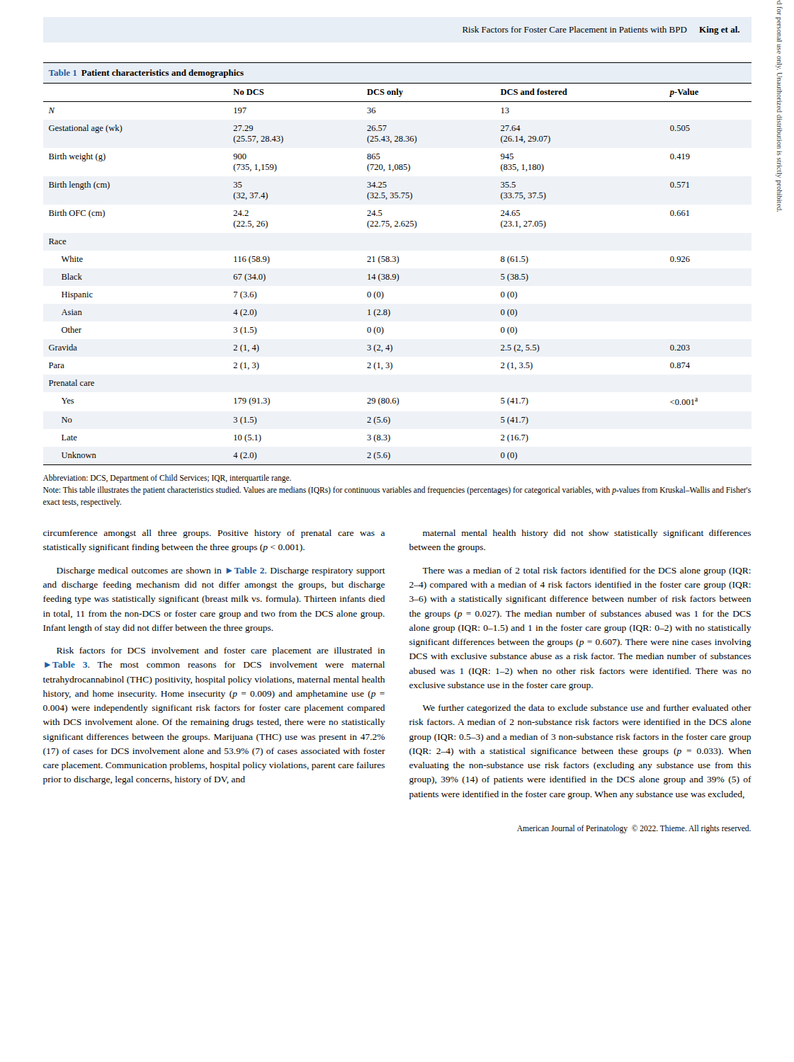Risk Factors for Foster Care Placement in Patients with BPD King et al.
Table 1 Patient characteristics and demographics
| | No DCS | DCS only | DCS and fostered | p -Value |
| --- | --- | --- | --- | --- |
| N | 197 | 36 | 13 | |
| Gestational age (wk) | 27.29 (25.57, 28.43) | 26.57 (25.43, 28.36) | 27.64 (26.14, 29.07) | 0.505 |
| Birth weight (g) | 900 (735, 1,159) | 865 (720, 1,085) | 945 (835, 1,180) | 0.419 |
| Birth length (cm) | 35 (32, 37.4) | 34.25 (32.5, 35.75) | 35.5 (33.75, 37.5) | 0.571 |
| Birth OFC (cm) | 24.2 (22.5, 26) | 24.5 (22.75, 2.625) | 24.65 (23.1, 27.05) | 0.661 |
| Race | | | | |
| White | 116 (58.9) | 21 (58.3) | 8 (61.5) | 0.926 |
| Black | 67 (34.0) | 14 (38.9) | 5 (38.5) | |
| Hispanic | 7 (3.6) | 0 (0) | 0 (0) | |
| Asian | 4 (2.0) | 1 (2.8) | 0 (0) | |
| Other | 3 (1.5) | 0 (0) | 0 (0) | |
| Gravida | 2 (1, 4) | 3 (2, 4) | 2.5 (2, 5.5) | 0.203 |
| Para | 2 (1, 3) | 2 (1, 3) | 2 (1, 3.5) | 0.874 |
| Prenatal care | | | | |
| Yes | 179 (91.3) | 29 (80.6) | 5 (41.7) | <0.001 a |
| No | 3 (1.5) | 2 (5.6) | 5 (41.7) | |
| Late | 10 (5.1) | 3 (8.3) | 2 (16.7) | |
| Unknown | 4 (2.0) | 2 (5.6) | 0 (0) | |
Abbreviation: DCS, Department of Child Services; IQR, interquartile range.
Note: This table illustrates the patient characteristics studied. Values are medians (IQRs) for continuous variables and frequencies (percentages) for categorical variables, with p-values from Kruskal–Wallis and Fisher's exact tests, respectively.
circumference amongst all three groups. Positive history of prenatal care was a statistically significant finding between the three groups (p < 0.001).
Discharge medical outcomes are shown in ►Table 2. Discharge respiratory support and discharge feeding mechanism did not differ amongst the groups, but discharge feeding type was statistically significant (breast milk vs. formula). Thirteen infants died in total, 11 from the non-DCS or foster care group and two from the DCS alone group. Infant length of stay did not differ between the three groups.
Risk factors for DCS involvement and foster care placement are illustrated in ►Table 3. The most common reasons for DCS involvement were maternal tetrahydrocannabinol (THC) positivity, hospital policy violations, maternal mental health history, and home insecurity. Home insecurity (p = 0.009) and amphetamine use (p = 0.004) were independently significant risk factors for foster care placement compared with DCS involvement alone. Of the remaining drugs tested, there were no statistically significant differences between the groups. Marijuana (THC) use was present in 47.2% (17) of cases for DCS involvement alone and 53.9% (7) of cases associated with foster care placement. Communication problems, hospital policy violations, parent care failures prior to discharge, legal concerns, history of DV, and
maternal mental health history did not show statistically significant differences between the groups.
There was a median of 2 total risk factors identified for the DCS alone group (IQR: 2–4) compared with a median of 4 risk factors identified in the foster care group (IQR: 3–6) with a statistically significant difference between number of risk factors between the groups (p = 0.027). The median number of substances abused was 1 for the DCS alone group (IQR: 0–1.5) and 1 in the foster care group (IQR: 0–2) with no statistically significant differences between the groups (p = 0.607). There were nine cases involving DCS with exclusive substance abuse as a risk factor. The median number of substances abused was 1 (IQR: 1–2) when no other risk factors were identified. There was no exclusive substance use in the foster care group.
We further categorized the data to exclude substance use and further evaluated other risk factors. A median of 2 non-substance risk factors were identified in the DCS alone group (IQR: 0.5–3) and a median of 3 non-substance risk factors in the foster care group (IQR: 2–4) with a statistical significance between these groups (p = 0.033). When evaluating the non-substance use risk factors (excluding any substance use from this group), 39% (14) of patients were identified in the DCS alone group and 39% (5) of patients were identified in the foster care group. When any substance use was excluded,
American Journal of Perinatology © 2022. Thieme. All rights reserved.
This document was downloaded for personal use only. Unauthorized distribution is strictly prohibited.